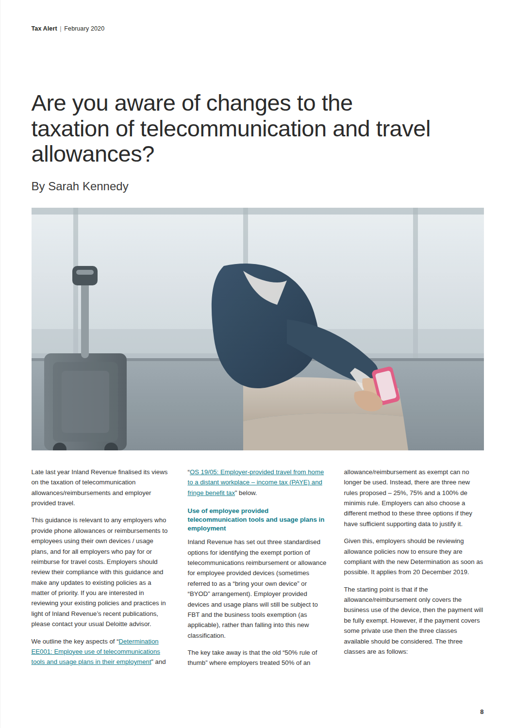Tax Alert | February 2020
Are you aware of changes to the taxation of telecommunication and travel allowances?
By Sarah Kennedy
Late last year Inland Revenue finalised its views on the taxation of telecommunication allowances/reimbursements and employer provided travel.
This guidance is relevant to any employers who provide phone allowances or reimbursements to employees using their own devices / usage plans, and for all employers who pay for or reimburse for travel costs. Employers should review their compliance with this guidance and make any updates to existing policies as a matter of priority. If you are interested in reviewing your existing policies and practices in light of Inland Revenue’s recent publications, please contact your usual Deloitte advisor.
We outline the key aspects of “Determination EE001: Employee use of telecommunications tools and usage plans in their employment” and “OS 19/05: Employer-provided travel from home to a distant workplace – income tax (PAYE) and fringe benefit tax” below.
Use of employee provided telecommunication tools and usage plans in employment
Inland Revenue has set out three standardised options for identifying the exempt portion of telecommunications reimbursement or allowance for employee provided devices (sometimes referred to as a “bring your own device” or “BYOD” arrangement). Employer provided devices and usage plans will still be subject to FBT and the business tools exemption (as applicable), rather than falling into this new classification.
The key take away is that the old “50% rule of thumb” where employers treated 50% of an allowance/reimbursement as exempt can no longer be used. Instead, there are three new rules proposed – 25%, 75% and a 100% de minimis rule. Employers can also choose a different method to these three options if they have sufficient supporting data to justify it.
Given this, employers should be reviewing allowance policies now to ensure they are compliant with the new Determination as soon as possible. It applies from 20 December 2019.
The starting point is that if the allowance/reimbursement only covers the business use of the device, then the payment will be fully exempt. However, if the payment covers some private use then the three classes available should be considered. The three classes are as follows:
8